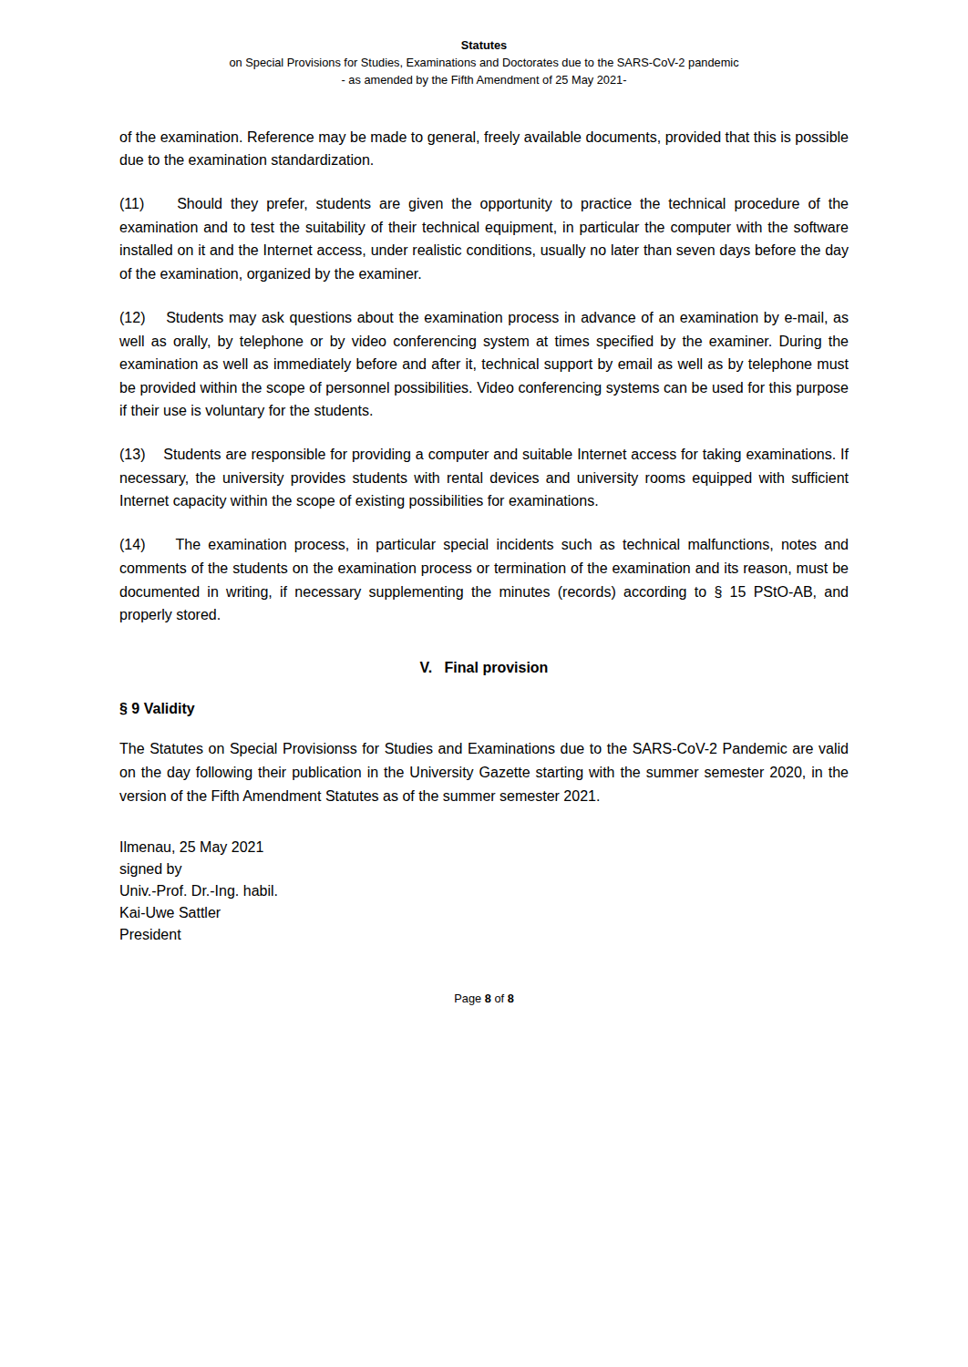Statutes
on Special Provisions for Studies, Examinations and Doctorates due to the SARS-CoV-2 pandemic
- as amended by the Fifth Amendment of 25 May 2021-
of the examination. Reference may be made to general, freely available documents, provided that this is possible due to the examination standardization.
(11) Should they prefer, students are given the opportunity to practice the technical procedure of the examination and to test the suitability of their technical equipment, in particular the computer with the software installed on it and the Internet access, under realistic conditions, usually no later than seven days before the day of the examination, organized by the examiner.
(12) Students may ask questions about the examination process in advance of an examination by e-mail, as well as orally, by telephone or by video conferencing system at times specified by the examiner. During the examination as well as immediately before and after it, technical support by email as well as by telephone must be provided within the scope of personnel possibilities. Video conferencing systems can be used for this purpose if their use is voluntary for the students.
(13) Students are responsible for providing a computer and suitable Internet access for taking examinations. If necessary, the university provides students with rental devices and university rooms equipped with sufficient Internet capacity within the scope of existing possibilities for examinations.
(14) The examination process, in particular special incidents such as technical malfunctions, notes and comments of the students on the examination process or termination of the examination and its reason, must be documented in writing, if necessary supplementing the minutes (records) according to § 15 PStO-AB, and properly stored.
V. Final provision
§ 9 Validity
The Statutes on Special Provisionss for Studies and Examinations due to the SARS-CoV-2 Pandemic are valid on the day following their publication in the University Gazette starting with the summer semester 2020, in the version of the Fifth Amendment Statutes as of the summer semester 2021.
Ilmenau, 25 May 2021
signed by
Univ.-Prof. Dr.-Ing. habil.
Kai-Uwe Sattler
President
Page 8 of 8